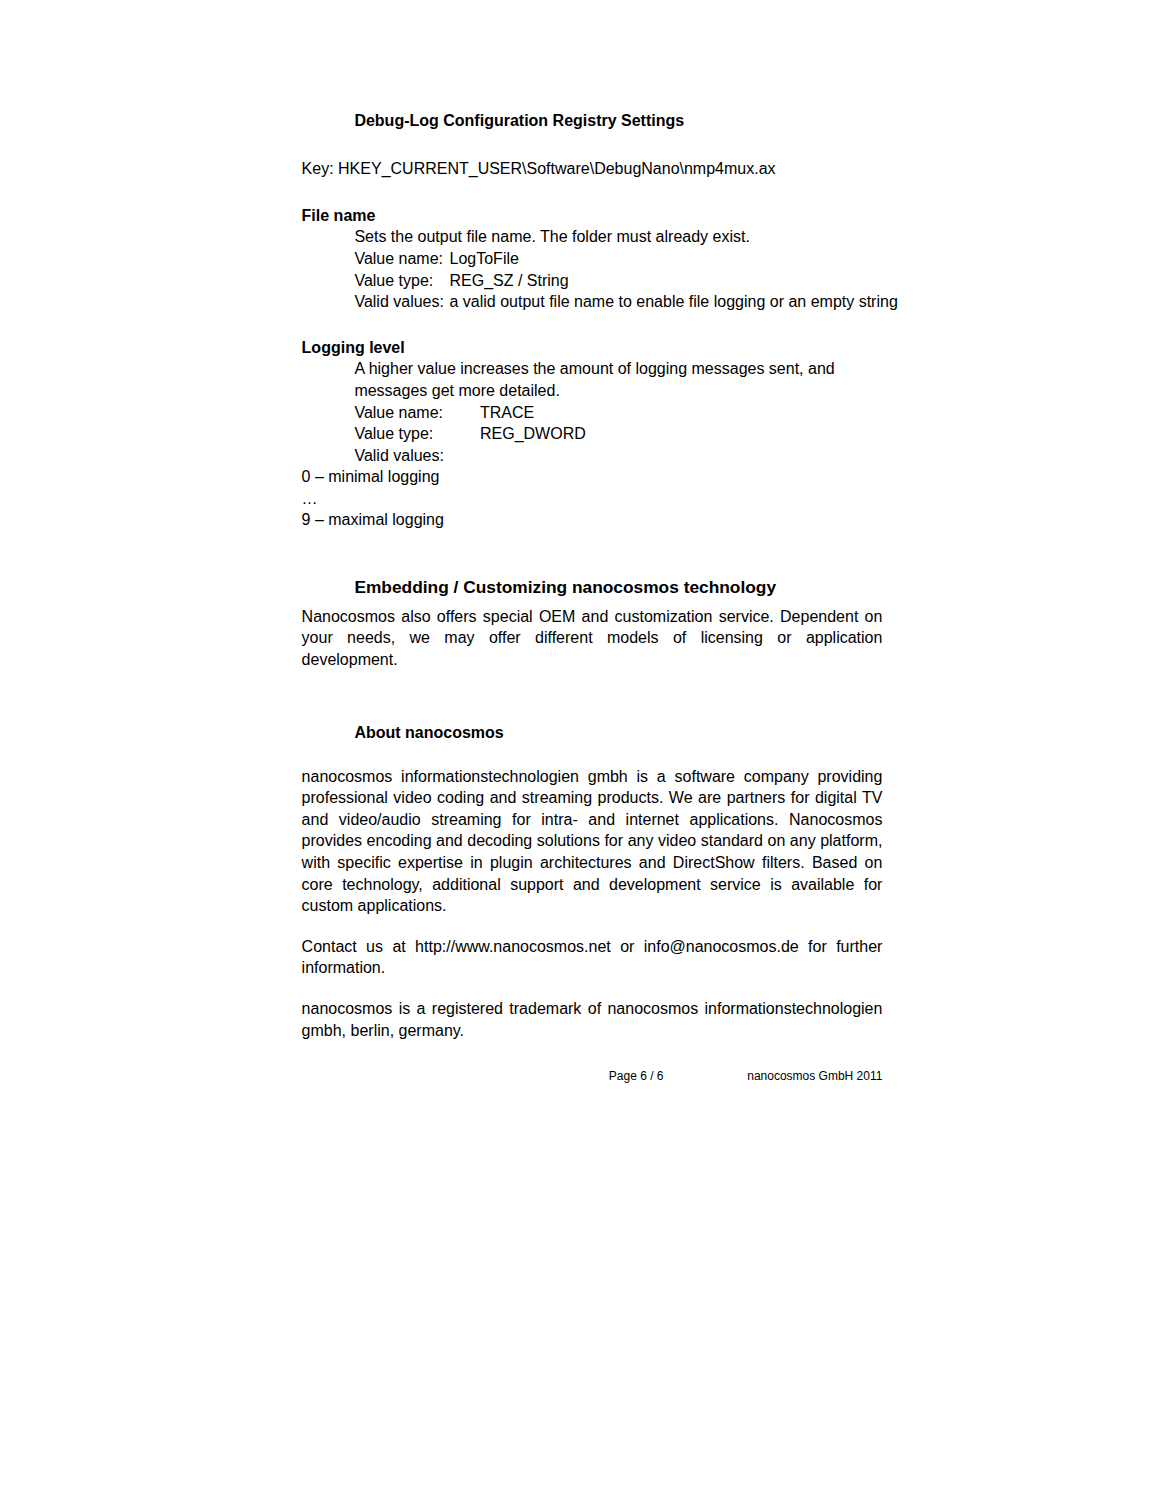Debug-Log Configuration Registry Settings
Key: HKEY_CURRENT_USER\Software\DebugNano\nmp4mux.ax
File name
Sets the output file name. The folder must already exist.
| Value name: | LogToFile |
| Value type: | REG_SZ / String |
| Valid values: | a valid output file name to enable file logging or an empty string |
Logging level
A higher value increases the amount of logging messages sent, and messages get more detailed.
| Value name: | TRACE |
| Value type: | REG_DWORD |
| Valid values: | |
0 – minimal logging
…
9 – maximal logging
Embedding / Customizing nanocosmos technology
Nanocosmos also offers special OEM and customization service. Dependent on your needs, we may offer different models of licensing or application development.
About nanocosmos
nanocosmos informationstechnologien gmbh is a software company providing professional video coding and streaming products. We are partners for digital TV and video/audio streaming for intra- and internet applications. Nanocosmos provides encoding and decoding solutions for any video standard on any platform, with specific expertise in plugin architectures and DirectShow filters. Based on core technology, additional support and development service is available for custom applications.
Contact us at http://www.nanocosmos.net or info@nanocosmos.de for further information.
nanocosmos is a registered trademark of nanocosmos informationstechnologien gmbh, berlin, germany.
Page 6 / 6 nanocosmos GmbH 2011